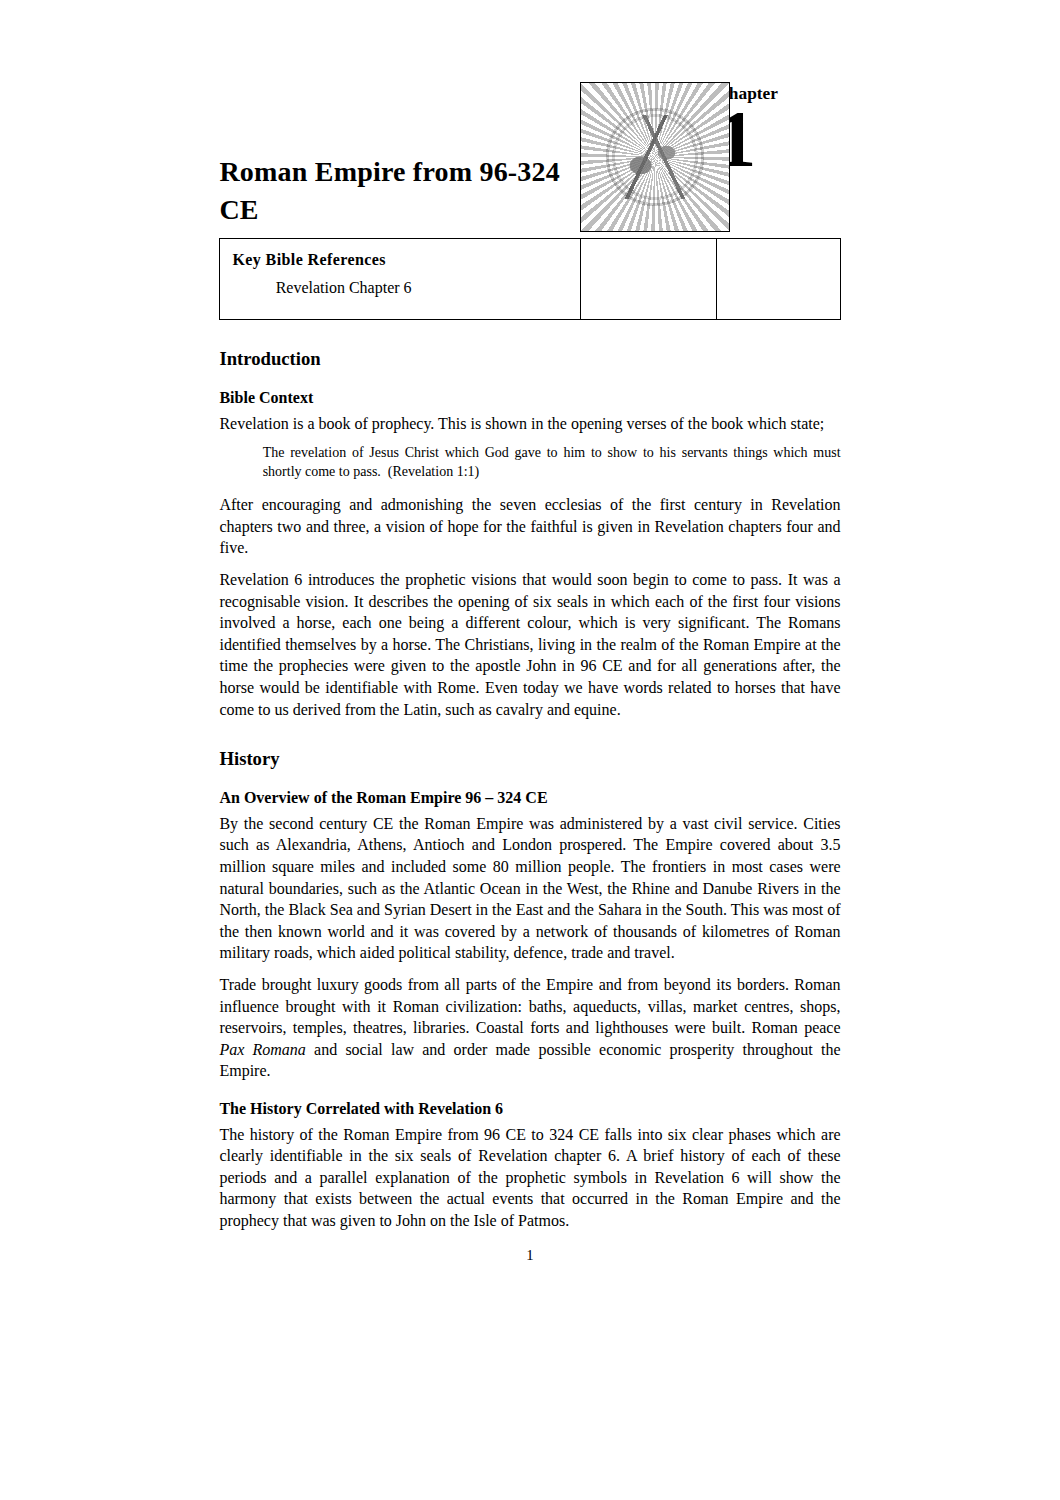Roman Empire from 96-324 CE
Chapter
1
Key Bible References
Revelation Chapter 6
Introduction
Bible Context
Revelation is a book of prophecy. This is shown in the opening verses of the book which state;
The revelation of Jesus Christ which God gave to him to show to his servants things which must shortly come to pass. (Revelation 1:1)
After encouraging and admonishing the seven ecclesias of the first century in Revelation chapters two and three, a vision of hope for the faithful is given in Revelation chapters four and five.
Revelation 6 introduces the prophetic visions that would soon begin to come to pass. It was a recognisable vision. It describes the opening of six seals in which each of the first four visions involved a horse, each one being a different colour, which is very significant. The Romans identified themselves by a horse. The Christians, living in the realm of the Roman Empire at the time the prophecies were given to the apostle John in 96 CE and for all generations after, the horse would be identifiable with Rome. Even today we have words related to horses that have come to us derived from the Latin, such as cavalry and equine.
History
An Overview of the Roman Empire 96 – 324 CE
By the second century CE the Roman Empire was administered by a vast civil service. Cities such as Alexandria, Athens, Antioch and London prospered. The Empire covered about 3.5 million square miles and included some 80 million people. The frontiers in most cases were natural boundaries, such as the Atlantic Ocean in the West, the Rhine and Danube Rivers in the North, the Black Sea and Syrian Desert in the East and the Sahara in the South. This was most of the then known world and it was covered by a network of thousands of kilometres of Roman military roads, which aided political stability, defence, trade and travel.
Trade brought luxury goods from all parts of the Empire and from beyond its borders. Roman influence brought with it Roman civilization: baths, aqueducts, villas, market centres, shops, reservoirs, temples, theatres, libraries. Coastal forts and lighthouses were built. Roman peace Pax Romana and social law and order made possible economic prosperity throughout the Empire.
The History Correlated with Revelation 6
The history of the Roman Empire from 96 CE to 324 CE falls into six clear phases which are clearly identifiable in the six seals of Revelation chapter 6. A brief history of each of these periods and a parallel explanation of the prophetic symbols in Revelation 6 will show the harmony that exists between the actual events that occurred in the Roman Empire and the prophecy that was given to John on the Isle of Patmos.
1